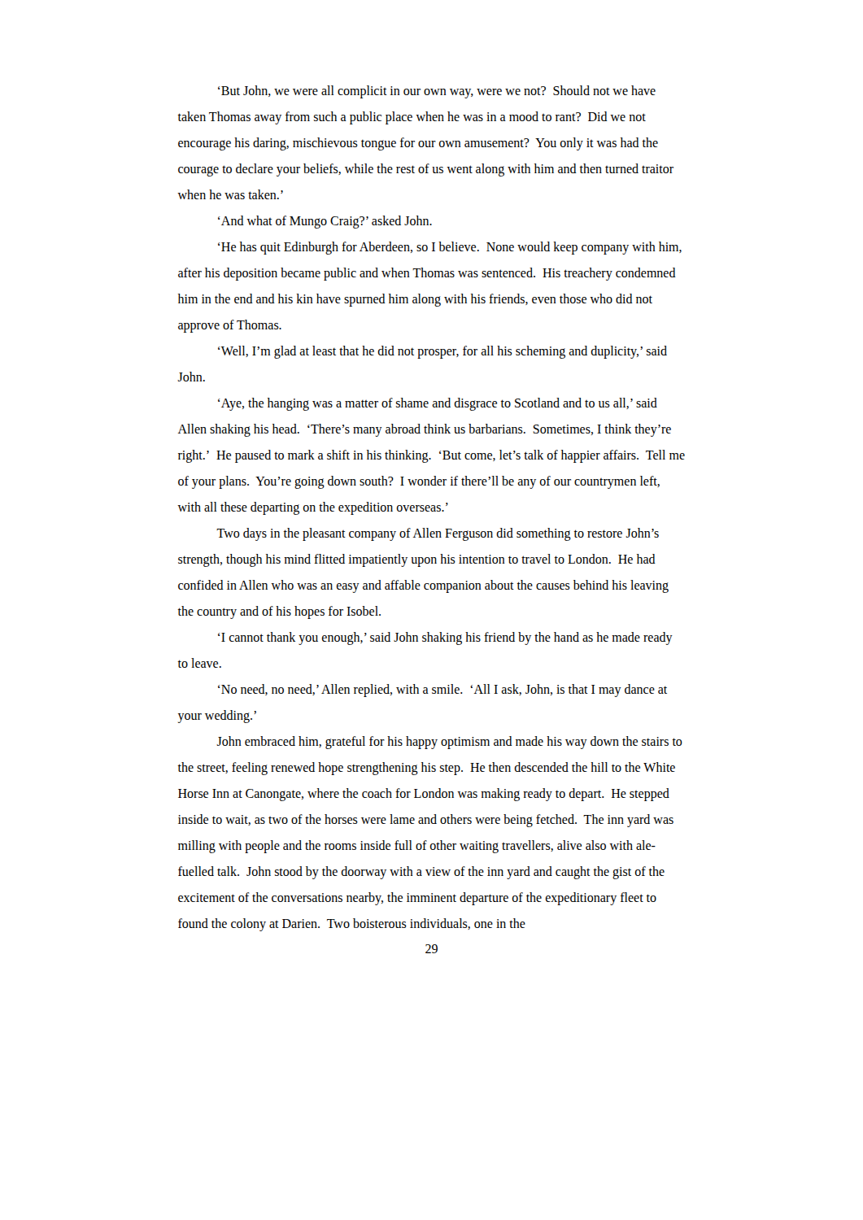‘But John, we were all complicit in our own way, were we not? Should not we have taken Thomas away from such a public place when he was in a mood to rant? Did we not encourage his daring, mischievous tongue for our own amusement? You only it was had the courage to declare your beliefs, while the rest of us went along with him and then turned traitor when he was taken.’
‘And what of Mungo Craig?’ asked John.
‘He has quit Edinburgh for Aberdeen, so I believe. None would keep company with him, after his deposition became public and when Thomas was sentenced. His treachery condemned him in the end and his kin have spurned him along with his friends, even those who did not approve of Thomas.
‘Well, I’m glad at least that he did not prosper, for all his scheming and duplicity,’ said John.
‘Aye, the hanging was a matter of shame and disgrace to Scotland and to us all,’ said Allen shaking his head. ‘There’s many abroad think us barbarians. Sometimes, I think they’re right.’ He paused to mark a shift in his thinking. ‘But come, let’s talk of happier affairs. Tell me of your plans. You’re going down south? I wonder if there’ll be any of our countrymen left, with all these departing on the expedition overseas.’
Two days in the pleasant company of Allen Ferguson did something to restore John’s strength, though his mind flitted impatiently upon his intention to travel to London. He had confided in Allen who was an easy and affable companion about the causes behind his leaving the country and of his hopes for Isobel.
‘I cannot thank you enough,’ said John shaking his friend by the hand as he made ready to leave.
‘No need, no need,’ Allen replied, with a smile. ‘All I ask, John, is that I may dance at your wedding.’
John embraced him, grateful for his happy optimism and made his way down the stairs to the street, feeling renewed hope strengthening his step. He then descended the hill to the White Horse Inn at Canongate, where the coach for London was making ready to depart. He stepped inside to wait, as two of the horses were lame and others were being fetched. The inn yard was milling with people and the rooms inside full of other waiting travellers, alive also with ale-fuelled talk. John stood by the doorway with a view of the inn yard and caught the gist of the excitement of the conversations nearby, the imminent departure of the expeditionary fleet to found the colony at Darien. Two boisterous individuals, one in the
29